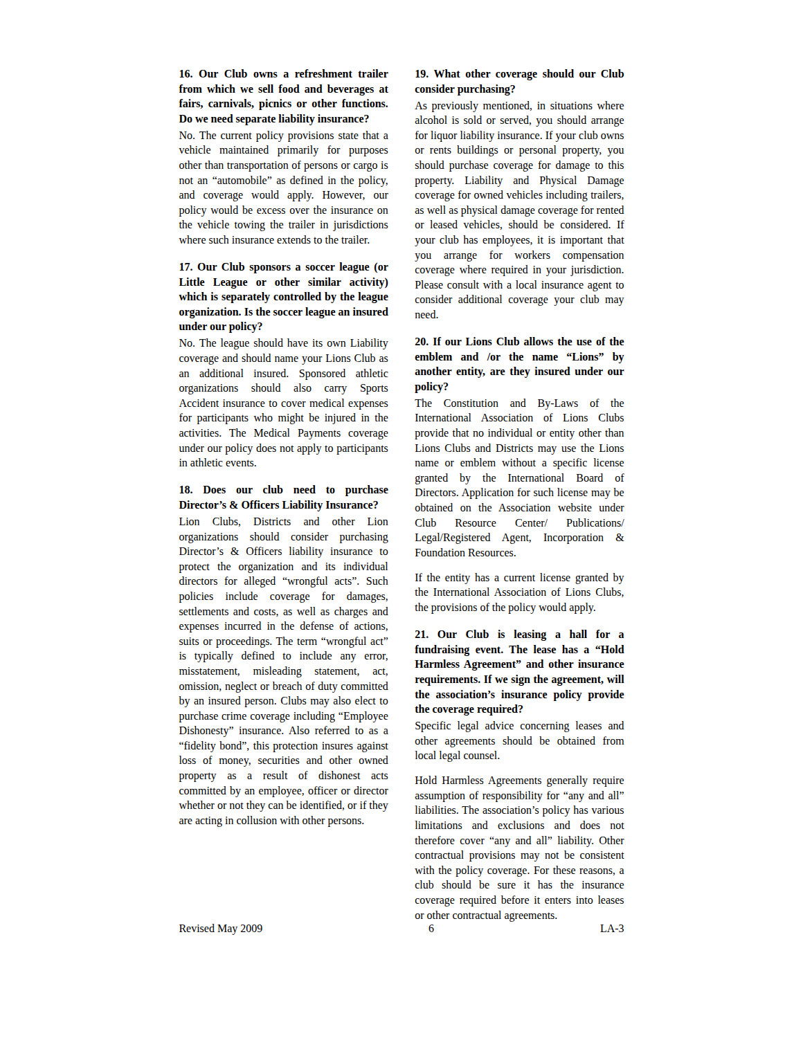16. Our Club owns a refreshment trailer from which we sell food and beverages at fairs, carnivals, picnics or other functions. Do we need separate liability insurance?
No. The current policy provisions state that a vehicle maintained primarily for purposes other than transportation of persons or cargo is not an “automobile” as defined in the policy, and coverage would apply. However, our policy would be excess over the insurance on the vehicle towing the trailer in jurisdictions where such insurance extends to the trailer.
17. Our Club sponsors a soccer league (or Little League or other similar activity) which is separately controlled by the league organization. Is the soccer league an insured under our policy?
No. The league should have its own Liability coverage and should name your Lions Club as an additional insured. Sponsored athletic organizations should also carry Sports Accident insurance to cover medical expenses for participants who might be injured in the activities. The Medical Payments coverage under our policy does not apply to participants in athletic events.
18. Does our club need to purchase Director’s & Officers Liability Insurance?
Lion Clubs, Districts and other Lion organizations should consider purchasing Director’s & Officers liability insurance to protect the organization and its individual directors for alleged “wrongful acts”. Such policies include coverage for damages, settlements and costs, as well as charges and expenses incurred in the defense of actions, suits or proceedings. The term “wrongful act” is typically defined to include any error, misstatement, misleading statement, act, omission, neglect or breach of duty committed by an insured person. Clubs may also elect to purchase crime coverage including “Employee Dishonesty” insurance. Also referred to as a “fidelity bond”, this protection insures against loss of money, securities and other owned property as a result of dishonest acts committed by an employee, officer or director whether or not they can be identified, or if they are acting in collusion with other persons.
19. What other coverage should our Club consider purchasing?
As previously mentioned, in situations where alcohol is sold or served, you should arrange for liquor liability insurance. If your club owns or rents buildings or personal property, you should purchase coverage for damage to this property. Liability and Physical Damage coverage for owned vehicles including trailers, as well as physical damage coverage for rented or leased vehicles, should be considered. If your club has employees, it is important that you arrange for workers compensation coverage where required in your jurisdiction. Please consult with a local insurance agent to consider additional coverage your club may need.
20. If our Lions Club allows the use of the emblem and /or the name “Lions” by another entity, are they insured under our policy?
The Constitution and By-Laws of the International Association of Lions Clubs provide that no individual or entity other than Lions Clubs and Districts may use the Lions name or emblem without a specific license granted by the International Board of Directors. Application for such license may be obtained on the Association website under Club Resource Center/ Publications/ Legal/Registered Agent, Incorporation & Foundation Resources.
If the entity has a current license granted by the International Association of Lions Clubs, the provisions of the policy would apply.
21. Our Club is leasing a hall for a fundraising event. The lease has a “Hold Harmless Agreement” and other insurance requirements. If we sign the agreement, will the association’s insurance policy provide the coverage required?
Specific legal advice concerning leases and other agreements should be obtained from local legal counsel.
Hold Harmless Agreements generally require assumption of responsibility for “any and all” liabilities. The association’s policy has various limitations and exclusions and does not therefore cover “any and all” liability. Other contractual provisions may not be consistent with the policy coverage. For these reasons, a club should be sure it has the insurance coverage required before it enters into leases or other contractual agreements.
Revised May 2009 6 LA-3